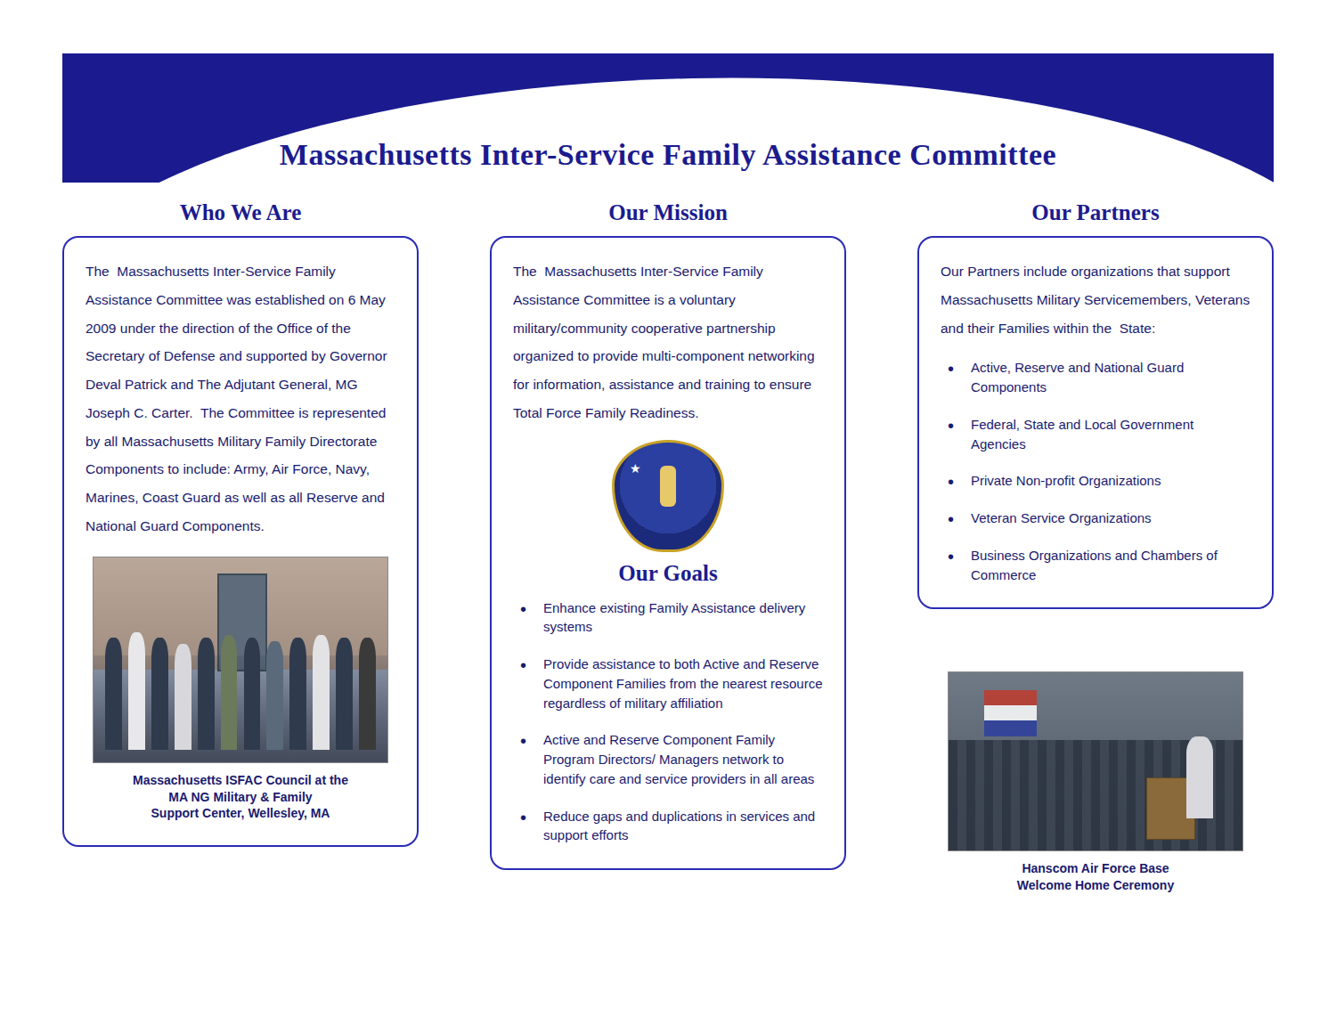Massachusetts Inter-Service Family Assistance Committee
Who We Are
The Massachusetts Inter-Service Family Assistance Committee was established on 6 May 2009 under the direction of the Office of the Secretary of Defense and supported by Governor Deval Patrick and The Adjutant General, MG Joseph C. Carter. The Committee is represented by all Massachusetts Military Family Directorate Components to include: Army, Air Force, Navy, Marines, Coast Guard as well as all Reserve and National Guard Components.
Massachusetts ISFAC Council at the
MA NG Military & Family
Support Center, Wellesley, MA
Our Mission
The Massachusetts Inter-Service Family Assistance Committee is a voluntary military/community cooperative partnership organized to provide multi-component networking for information, assistance and training to ensure Total Force Family Readiness.
Our Goals
Enhance existing Family Assistance delivery systems
Provide assistance to both Active and Reserve Component Families from the nearest resource regardless of military affiliation
Active and Reserve Component Family Program Directors/ Managers network to identify care and service providers in all areas
Reduce gaps and duplications in services and support efforts
Our Partners
Our Partners include organizations that support Massachusetts Military Servicemembers, Veterans and their Families within the State:
Active, Reserve and National Guard Components
Federal, State and Local Government Agencies
Private Non-profit Organizations
Veteran Service Organizations
Business Organizations and Chambers of Commerce
Hanscom Air Force Base
Welcome Home Ceremony